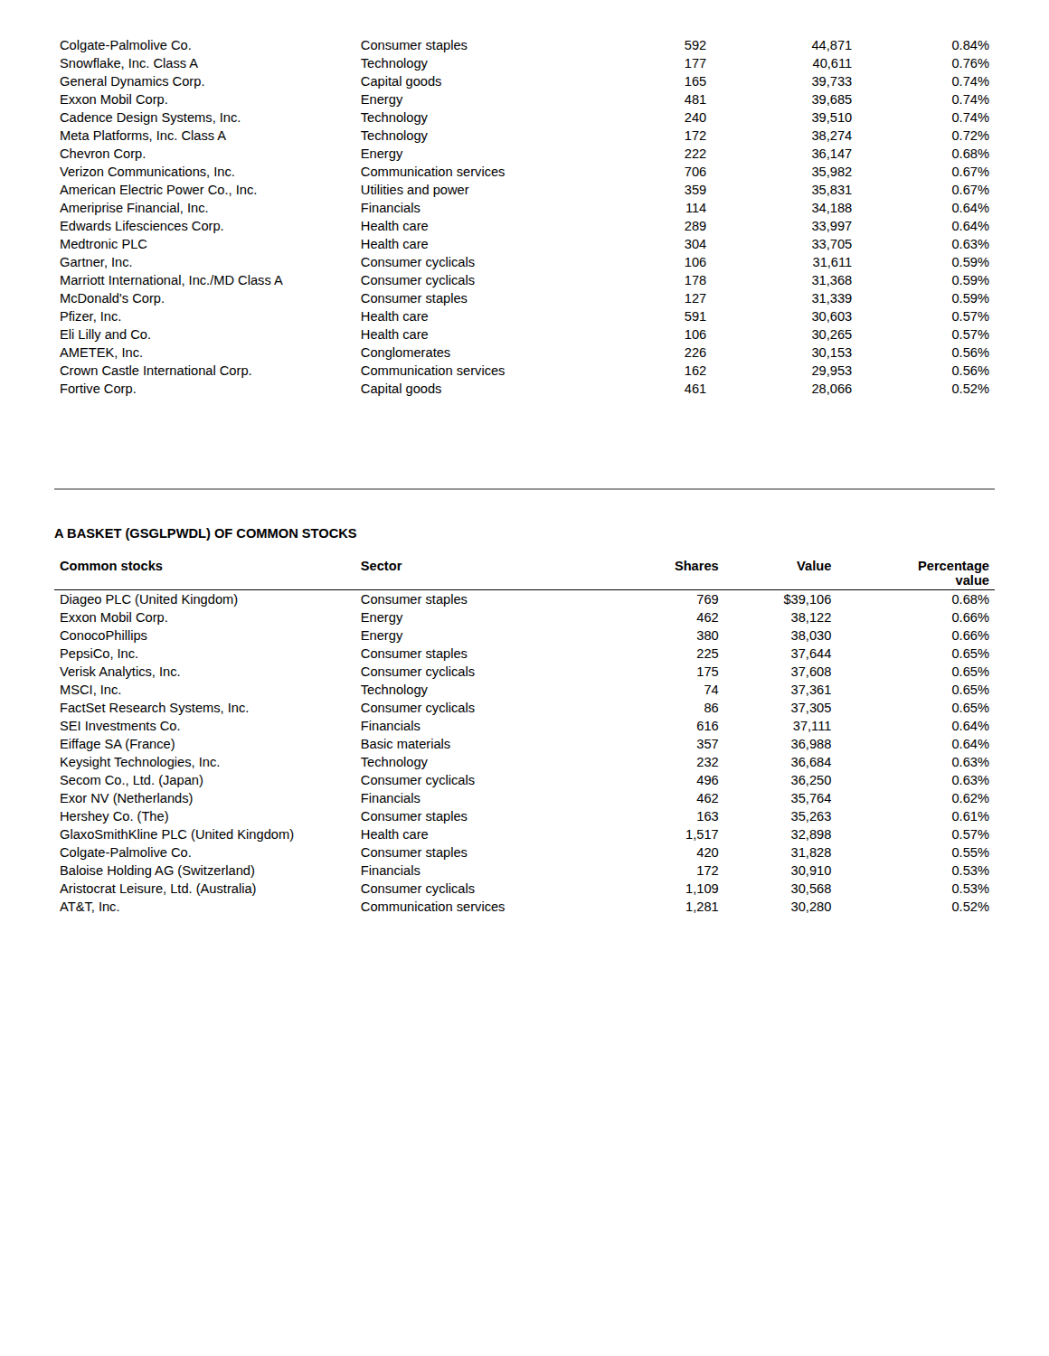| Colgate-Palmolive Co. | Consumer staples | 592 | 44,871 | 0.84% |
| Snowflake, Inc. Class A | Technology | 177 | 40,611 | 0.76% |
| General Dynamics Corp. | Capital goods | 165 | 39,733 | 0.74% |
| Exxon Mobil Corp. | Energy | 481 | 39,685 | 0.74% |
| Cadence Design Systems, Inc. | Technology | 240 | 39,510 | 0.74% |
| Meta Platforms, Inc. Class A | Technology | 172 | 38,274 | 0.72% |
| Chevron Corp. | Energy | 222 | 36,147 | 0.68% |
| Verizon Communications, Inc. | Communication services | 706 | 35,982 | 0.67% |
| American Electric Power Co., Inc. | Utilities and power | 359 | 35,831 | 0.67% |
| Ameriprise Financial, Inc. | Financials | 114 | 34,188 | 0.64% |
| Edwards Lifesciences Corp. | Health care | 289 | 33,997 | 0.64% |
| Medtronic PLC | Health care | 304 | 33,705 | 0.63% |
| Gartner, Inc. | Consumer cyclicals | 106 | 31,611 | 0.59% |
| Marriott International, Inc./MD Class A | Consumer cyclicals | 178 | 31,368 | 0.59% |
| McDonald's Corp. | Consumer staples | 127 | 31,339 | 0.59% |
| Pfizer, Inc. | Health care | 591 | 30,603 | 0.57% |
| Eli Lilly and Co. | Health care | 106 | 30,265 | 0.57% |
| AMETEK, Inc. | Conglomerates | 226 | 30,153 | 0.56% |
| Crown Castle International Corp. | Communication services | 162 | 29,953 | 0.56% |
| Fortive Corp. | Capital goods | 461 | 28,066 | 0.52% |
A BASKET (GSGLPWDL) OF COMMON STOCKS
| Common stocks | Sector | Shares | Value | Percentage value |
| --- | --- | --- | --- | --- |
| Diageo PLC (United Kingdom) | Consumer staples | 769 | $39,106 | 0.68% |
| Exxon Mobil Corp. | Energy | 462 | 38,122 | 0.66% |
| ConocoPhillips | Energy | 380 | 38,030 | 0.66% |
| PepsiCo, Inc. | Consumer staples | 225 | 37,644 | 0.65% |
| Verisk Analytics, Inc. | Consumer cyclicals | 175 | 37,608 | 0.65% |
| MSCI, Inc. | Technology | 74 | 37,361 | 0.65% |
| FactSet Research Systems, Inc. | Consumer cyclicals | 86 | 37,305 | 0.65% |
| SEI Investments Co. | Financials | 616 | 37,111 | 0.64% |
| Eiffage SA (France) | Basic materials | 357 | 36,988 | 0.64% |
| Keysight Technologies, Inc. | Technology | 232 | 36,684 | 0.63% |
| Secom Co., Ltd. (Japan) | Consumer cyclicals | 496 | 36,250 | 0.63% |
| Exor NV (Netherlands) | Financials | 462 | 35,764 | 0.62% |
| Hershey Co. (The) | Consumer staples | 163 | 35,263 | 0.61% |
| GlaxoSmithKline PLC (United Kingdom) | Health care | 1,517 | 32,898 | 0.57% |
| Colgate-Palmolive Co. | Consumer staples | 420 | 31,828 | 0.55% |
| Baloise Holding AG (Switzerland) | Financials | 172 | 30,910 | 0.53% |
| Aristocrat Leisure, Ltd. (Australia) | Consumer cyclicals | 1,109 | 30,568 | 0.53% |
| AT&T, Inc. | Communication services | 1,281 | 30,280 | 0.52% |